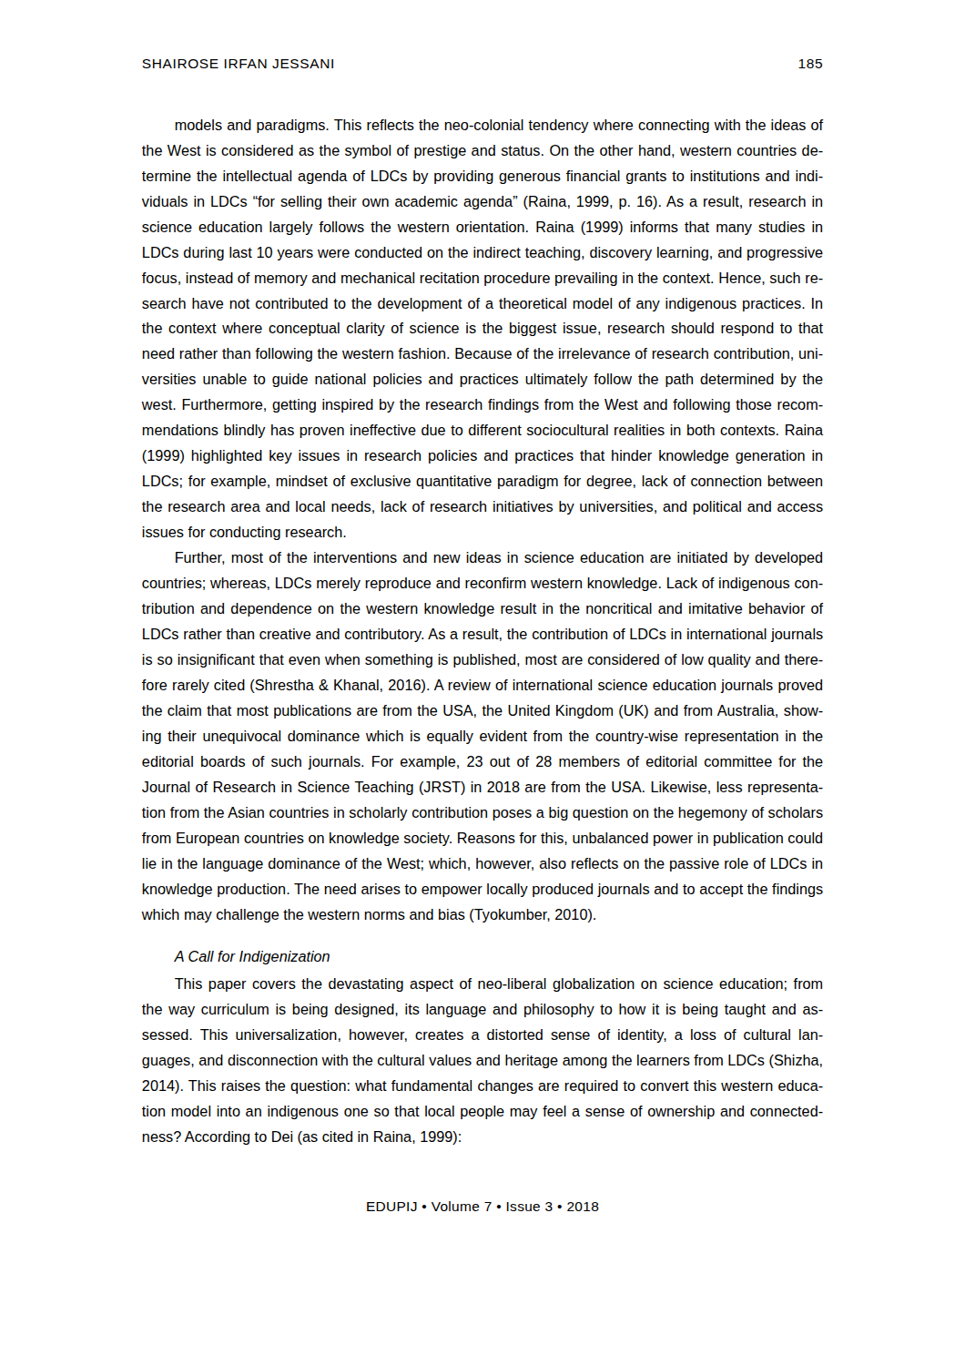Shairose Irfan Jessani 185
models and paradigms. This reflects the neo-colonial tendency where connecting with the ideas of the West is considered as the symbol of prestige and status. On the other hand, western countries determine the intellectual agenda of LDCs by providing generous financial grants to institutions and individuals in LDCs “for selling their own academic agenda” (Raina, 1999, p. 16). As a result, research in science education largely follows the western orientation. Raina (1999) informs that many studies in LDCs during last 10 years were conducted on the indirect teaching, discovery learning, and progressive focus, instead of memory and mechanical recitation procedure prevailing in the context. Hence, such research have not contributed to the development of a theoretical model of any indigenous practices. In the context where conceptual clarity of science is the biggest issue, research should respond to that need rather than following the western fashion. Because of the irrelevance of research contribution, universities unable to guide national policies and practices ultimately follow the path determined by the west. Furthermore, getting inspired by the research findings from the West and following those recommendations blindly has proven ineffective due to different sociocultural realities in both contexts. Raina (1999) highlighted key issues in research policies and practices that hinder knowledge generation in LDCs; for example, mindset of exclusive quantitative paradigm for degree, lack of connection between the research area and local needs, lack of research initiatives by universities, and political and access issues for conducting research.
Further, most of the interventions and new ideas in science education are initiated by developed countries; whereas, LDCs merely reproduce and reconfirm western knowledge. Lack of indigenous contribution and dependence on the western knowledge result in the noncritical and imitative behavior of LDCs rather than creative and contributory. As a result, the contribution of LDCs in international journals is so insignificant that even when something is published, most are considered of low quality and therefore rarely cited (Shrestha & Khanal, 2016). A review of international science education journals proved the claim that most publications are from the USA, the United Kingdom (UK) and from Australia, showing their unequivocal dominance which is equally evident from the country-wise representation in the editorial boards of such journals. For example, 23 out of 28 members of editorial committee for the Journal of Research in Science Teaching (JRST) in 2018 are from the USA. Likewise, less representation from the Asian countries in scholarly contribution poses a big question on the hegemony of scholars from European countries on knowledge society. Reasons for this, unbalanced power in publication could lie in the language dominance of the West; which, however, also reflects on the passive role of LDCs in knowledge production. The need arises to empower locally produced journals and to accept the findings which may challenge the western norms and bias (Tyokumber, 2010).
A Call for Indigenization
This paper covers the devastating aspect of neo-liberal globalization on science education; from the way curriculum is being designed, its language and philosophy to how it is being taught and assessed. This universalization, however, creates a distorted sense of identity, a loss of cultural languages, and disconnection with the cultural values and heritage among the learners from LDCs (Shizha, 2014). This raises the question: what fundamental changes are required to convert this western education model into an indigenous one so that local people may feel a sense of ownership and connectedness? According to Dei (as cited in Raina, 1999):
EDUPIJ • Volume 7 • Issue 3 • 2018